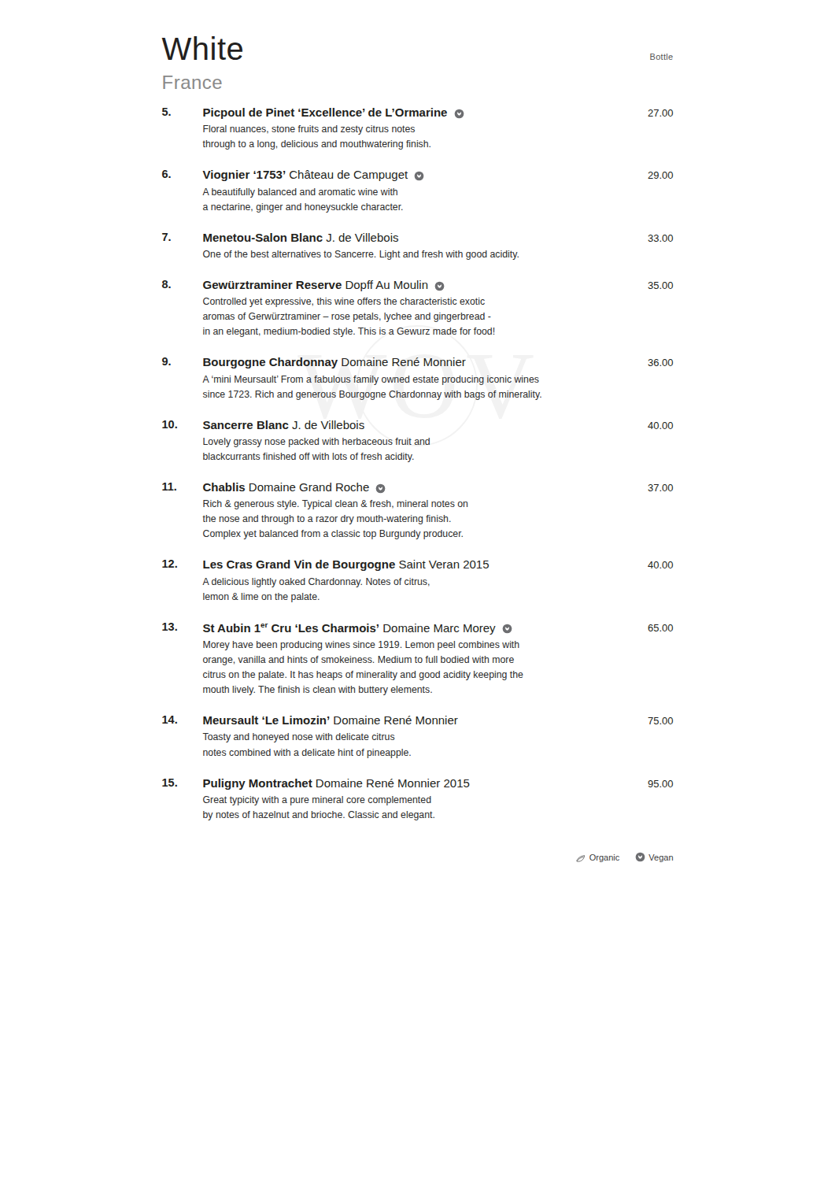WOV
White
Bottle
France
5.
Picpoul de Pinet ‘Excellence’ de L’Ormarine
Floral nuances, stone fruits and zesty citrus notes
through to a long, delicious and mouthwatering finish.
27.00
6.
Viognier ‘1753’ Château de Campuget
A beautifully balanced and aromatic wine with
a nectarine, ginger and honeysuckle character.
29.00
7.
Menetou-Salon Blanc J. de Villebois
One of the best alternatives to Sancerre. Light and fresh with good acidity.
33.00
8.
Gewürztraminer Reserve Dopff Au Moulin
Controlled yet expressive, this wine offers the characteristic exotic
aromas of Gerwürztraminer – rose petals, lychee and gingerbread -
in an elegant, medium-bodied style. This is a Gewurz made for food!
35.00
9.
Bourgogne Chardonnay Domaine René Monnier
A ‘mini Meursault’ From a fabulous family owned estate producing iconic wines
since 1723. Rich and generous Bourgogne Chardonnay with bags of minerality.
36.00
10.
Sancerre Blanc J. de Villebois
Lovely grassy nose packed with herbaceous fruit and
blackcurrants finished off with lots of fresh acidity.
40.00
11.
Chablis Domaine Grand Roche
Rich & generous style. Typical clean & fresh, mineral notes on
the nose and through to a razor dry mouth-watering finish.
Complex yet balanced from a classic top Burgundy producer.
37.00
12.
Les Cras Grand Vin de Bourgogne Saint Veran 2015
A delicious lightly oaked Chardonnay. Notes of citrus,
lemon & lime on the palate.
40.00
13.
St Aubin 1er Cru ‘Les Charmois’ Domaine Marc Morey
Morey have been producing wines since 1919. Lemon peel combines with
orange, vanilla and hints of smokeiness. Medium to full bodied with more
citrus on the palate. It has heaps of minerality and good acidity keeping the
mouth lively. The finish is clean with buttery elements.
65.00
14.
Meursault ‘Le Limozin’ Domaine René Monnier
Toasty and honeyed nose with delicate citrus
notes combined with a delicate hint of pineapple.
75.00
15.
Puligny Montrachet Domaine René Monnier 2015
Great typicity with a pure mineral core complemented
by notes of hazelnut and brioche. Classic and elegant.
95.00
Organic Vegan